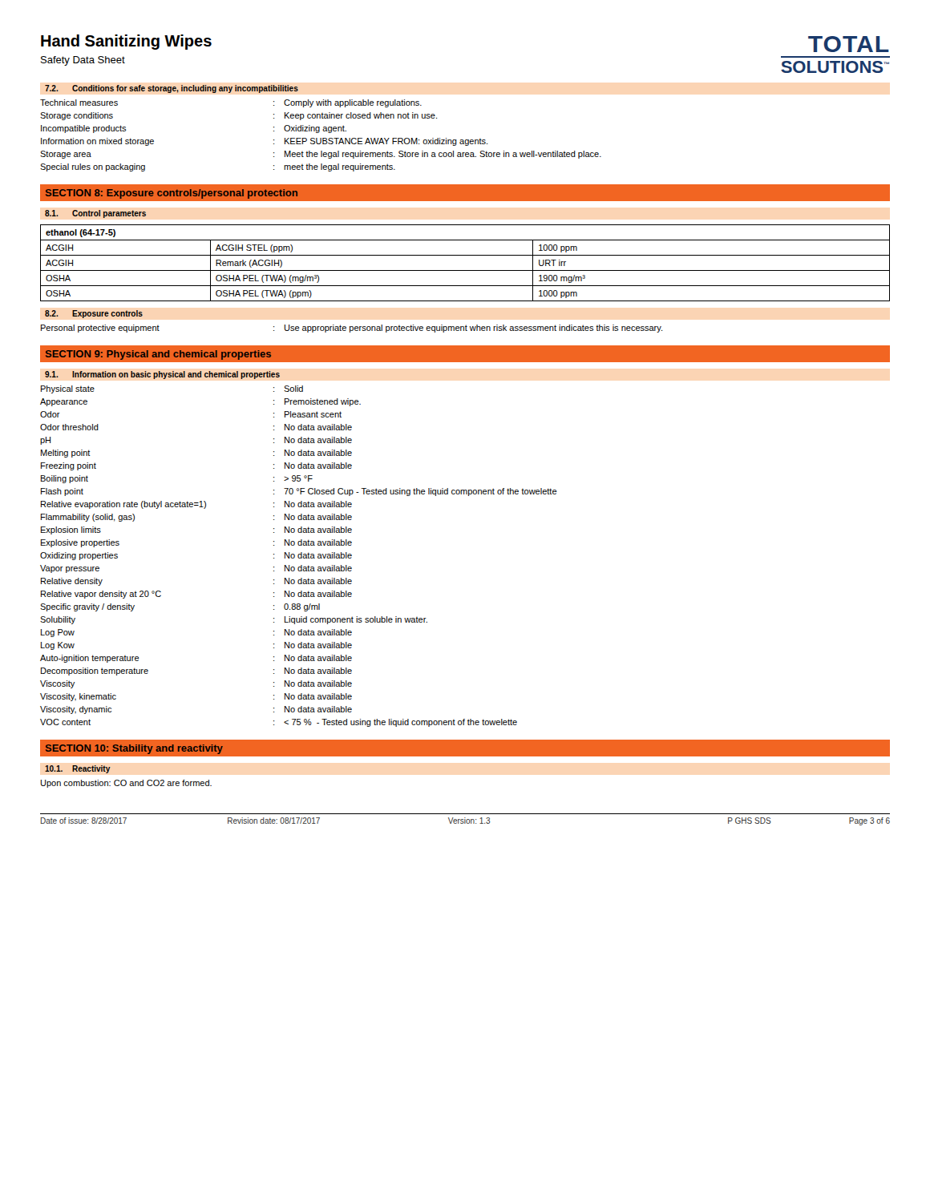Hand Sanitizing Wipes
Safety Data Sheet
TOTAL
SOLUTIONS™
7.2. Conditions for safe storage, including any incompatibilities
Technical measures
:
Comply with applicable regulations.
Storage conditions
:
Keep container closed when not in use.
Incompatible products
:
Oxidizing agent.
Information on mixed storage
:
KEEP SUBSTANCE AWAY FROM: oxidizing agents.
Storage area
:
Meet the legal requirements. Store in a cool area. Store in a well-ventilated place.
Special rules on packaging
:
meet the legal requirements.
SECTION 8: Exposure controls/personal protection
8.1. Control parameters
| ethanol (64-17-5) |
| ACGIH | ACGIH STEL (ppm) | 1000 ppm |
| ACGIH | Remark (ACGIH) | URT irr |
| OSHA | OSHA PEL (TWA) (mg/m³) | 1900 mg/m³ |
| OSHA | OSHA PEL (TWA) (ppm) | 1000 ppm |
8.2. Exposure controls
Personal protective equipment
:
Use appropriate personal protective equipment when risk assessment indicates this is necessary.
SECTION 9: Physical and chemical properties
9.1. Information on basic physical and chemical properties
Physical state
:
Solid
Appearance
:
Premoistened wipe.
Odor
:
Pleasant scent
Odor threshold
:
No data available
pH
:
No data available
Melting point
:
No data available
Freezing point
:
No data available
Boiling point
:
> 95 °F
Flash point
:
70 °F Closed Cup - Tested using the liquid component of the towelette
Relative evaporation rate (butyl acetate=1)
:
No data available
Flammability (solid, gas)
:
No data available
Explosion limits
:
No data available
Explosive properties
:
No data available
Oxidizing properties
:
No data available
Vapor pressure
:
No data available
Relative density
:
No data available
Relative vapor density at 20 °C
:
No data available
Specific gravity / density
:
0.88 g/ml
Solubility
:
Liquid component is soluble in water.
Log Pow
:
No data available
Log Kow
:
No data available
Auto-ignition temperature
:
No data available
Decomposition temperature
:
No data available
Viscosity
:
No data available
Viscosity, kinematic
:
No data available
Viscosity, dynamic
:
No data available
VOC content
:
< 75 % - Tested using the liquid component of the towelette
SECTION 10: Stability and reactivity
10.1. Reactivity
Upon combustion: CO and CO2 are formed.
Date of issue: 8/28/2017 Revision date: 08/17/2017 Version: 1.3 P GHS SDS Page 3 of 6